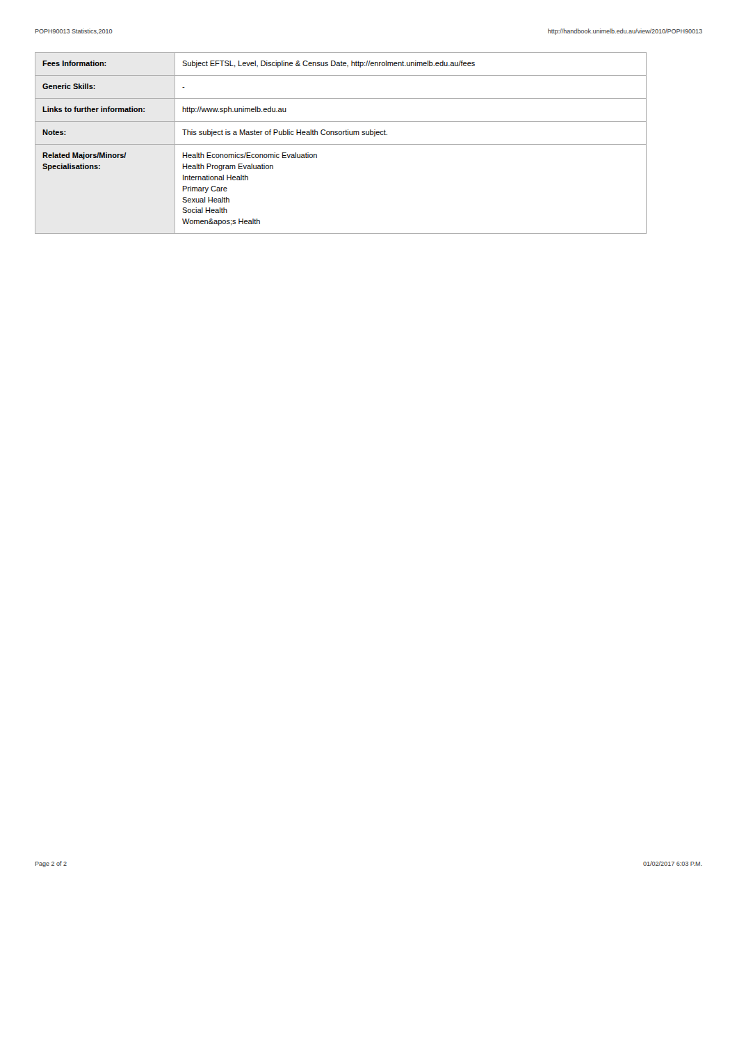POPH90013 Statistics,2010 http://handbook.unimelb.edu.au/view/2010/POPH90013
| Fees Information: | Subject EFTSL, Level, Discipline & Census Date, http://enrolment.unimelb.edu.au/fees |
| Generic Skills: | - |
| Links to further information: | http://www.sph.unimelb.edu.au |
| Notes: | This subject is a Master of Public Health Consortium subject. |
| Related Majors/Minors/ Specialisations: | Health Economics/Economic Evaluation Health Program Evaluation International Health Primary Care Sexual Health Social Health Women&apos;s Health |
Page 2 of 2 01/02/2017 6:03 P.M.